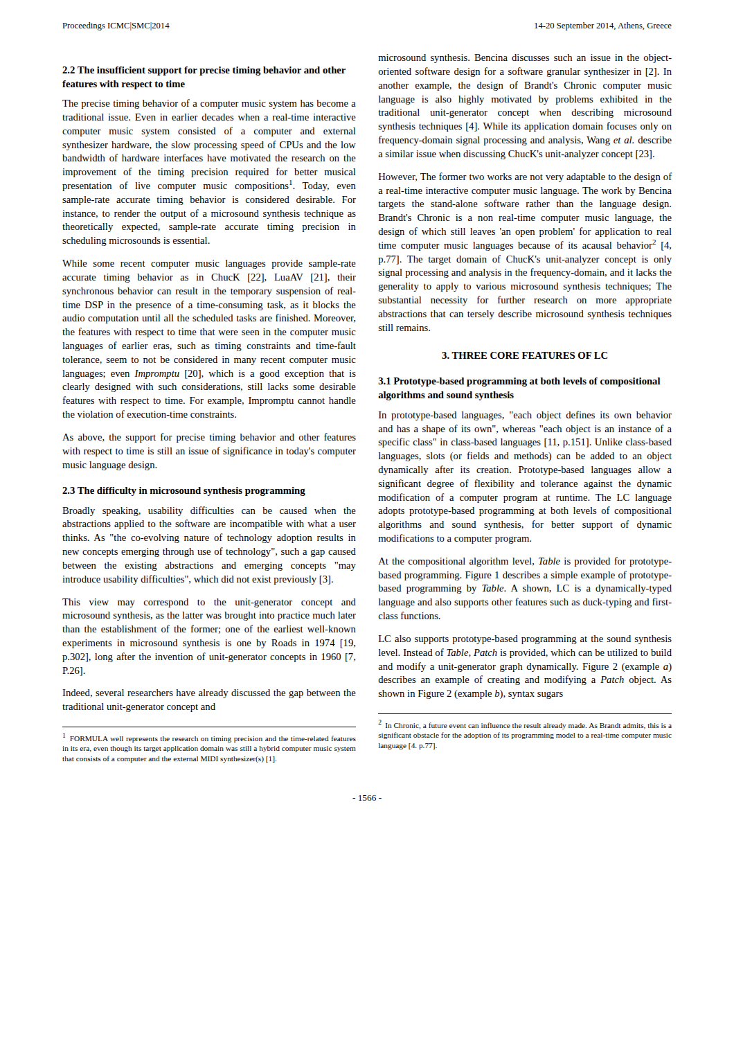Proceedings ICMC|SMC|2014 14-20 September 2014, Athens, Greece
2.2 The insufficient support for precise timing behavior and other features with respect to time
The precise timing behavior of a computer music system has become a traditional issue. Even in earlier decades when a real-time interactive computer music system consisted of a computer and external synthesizer hardware, the slow processing speed of CPUs and the low bandwidth of hardware interfaces have motivated the research on the improvement of the timing precision required for better musical presentation of live computer music compositions1. Today, even sample-rate accurate timing behavior is considered desirable. For instance, to render the output of a microsound synthesis technique as theoretically expected, sample-rate accurate timing precision in scheduling microsounds is essential.
While some recent computer music languages provide sample-rate accurate timing behavior as in ChucK [22], LuaAV [21], their synchronous behavior can result in the temporary suspension of real-time DSP in the presence of a time-consuming task, as it blocks the audio computation until all the scheduled tasks are finished. Moreover, the features with respect to time that were seen in the computer music languages of earlier eras, such as timing constraints and time-fault tolerance, seem to not be considered in many recent computer music languages; even Impromptu [20], which is a good exception that is clearly designed with such considerations, still lacks some desirable features with respect to time. For example, Impromptu cannot handle the violation of execution-time constraints.
As above, the support for precise timing behavior and other features with respect to time is still an issue of significance in today's computer music language design.
2.3 The difficulty in microsound synthesis programming
Broadly speaking, usability difficulties can be caused when the abstractions applied to the software are incompatible with what a user thinks. As "the co-evolving nature of technology adoption results in new concepts emerging through use of technology", such a gap caused between the existing abstractions and emerging concepts "may introduce usability difficulties", which did not exist previously [3].
This view may correspond to the unit-generator concept and microsound synthesis, as the latter was brought into practice much later than the establishment of the former; one of the earliest well-known experiments in microsound synthesis is one by Roads in 1974 [19, p.302], long after the invention of unit-generator concepts in 1960 [7, P.26].
Indeed, several researchers have already discussed the gap between the traditional unit-generator concept and
1 FORMULA well represents the research on timing precision and the time-related features in its era, even though its target application domain was still a hybrid computer music system that consists of a computer and the external MIDI synthesizer(s) [1].
microsound synthesis. Bencina discusses such an issue in the object-oriented software design for a software granular synthesizer in [2]. In another example, the design of Brandt's Chronic computer music language is also highly motivated by problems exhibited in the traditional unit-generator concept when describing microsound synthesis techniques [4]. While its application domain focuses only on frequency-domain signal processing and analysis, Wang et al. describe a similar issue when discussing ChucK's unit-analyzer concept [23].
However, The former two works are not very adaptable to the design of a real-time interactive computer music language. The work by Bencina targets the stand-alone software rather than the language design. Brandt's Chronic is a non real-time computer music language, the design of which still leaves 'an open problem' for application to real time computer music languages because of its acausal behavior2 [4, p.77]. The target domain of ChucK's unit-analyzer concept is only signal processing and analysis in the frequency-domain, and it lacks the generality to apply to various microsound synthesis techniques; The substantial necessity for further research on more appropriate abstractions that can tersely describe microsound synthesis techniques still remains.
3. THREE CORE FEATURES OF LC
3.1 Prototype-based programming at both levels of compositional algorithms and sound synthesis
In prototype-based languages, "each object defines its own behavior and has a shape of its own", whereas "each object is an instance of a specific class" in class-based languages [11, p.151]. Unlike class-based languages, slots (or fields and methods) can be added to an object dynamically after its creation. Prototype-based languages allow a significant degree of flexibility and tolerance against the dynamic modification of a computer program at runtime. The LC language adopts prototype-based programming at both levels of compositional algorithms and sound synthesis, for better support of dynamic modifications to a computer program.
At the compositional algorithm level, Table is provided for prototype-based programming. Figure 1 describes a simple example of prototype-based programming by Table. A shown, LC is a dynamically-typed language and also supports other features such as duck-typing and first-class functions.
LC also supports prototype-based programming at the sound synthesis level. Instead of Table, Patch is provided, which can be utilized to build and modify a unit-generator graph dynamically. Figure 2 (example a) describes an example of creating and modifying a Patch object. As shown in Figure 2 (example b), syntax sugars
2 In Chronic, a future event can influence the result already made. As Brandt admits, this is a significant obstacle for the adoption of its programming model to a real-time computer music language [4. p.77].
- 1566 -